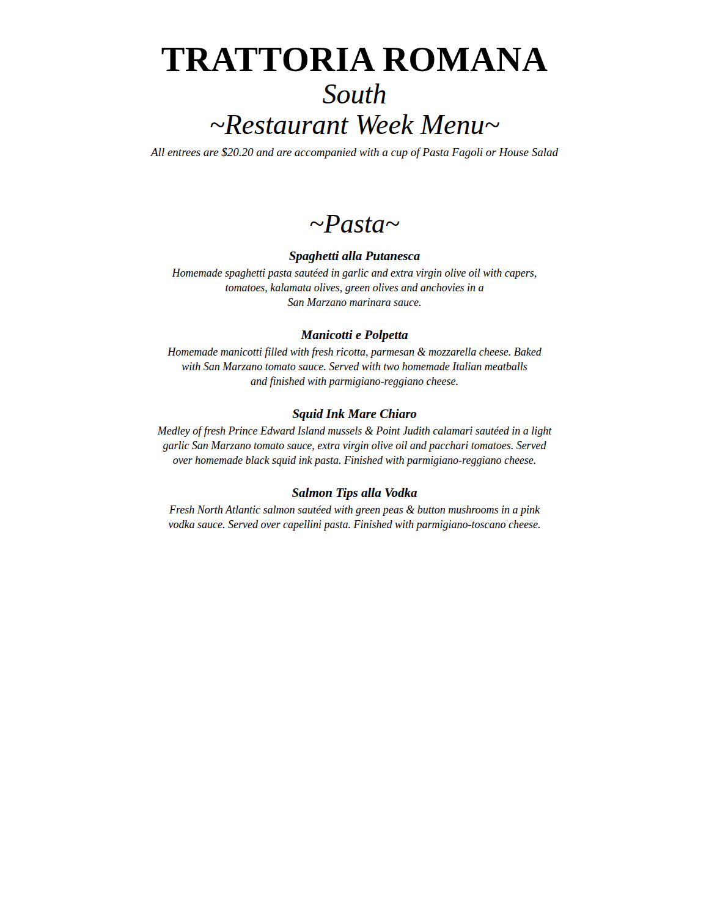TRATTORIA ROMANA
South
~Restaurant Week Menu~
All entrees are $20.20 and are accompanied with a cup of Pasta Fagoli or House Salad
~Pasta~
Spaghetti alla Putanesca
Homemade spaghetti pasta sautéed in garlic and extra virgin olive oil with capers,
tomatoes, kalamata olives, green olives and anchovies in a
San Marzano marinara sauce.
Manicotti e Polpetta
Homemade manicotti filled with fresh ricotta, parmesan & mozzarella cheese. Baked
with San Marzano tomato sauce. Served with two homemade Italian meatballs
and finished with parmigiano-reggiano cheese.
Squid Ink Mare Chiaro
Medley of fresh Prince Edward Island mussels & Point Judith calamari sautéed in a light
garlic San Marzano tomato sauce, extra virgin olive oil and pacchari tomatoes. Served
over homemade black squid ink pasta. Finished with parmigiano-reggiano cheese.
Salmon Tips alla Vodka
Fresh North Atlantic salmon sautéed with green peas & button mushrooms in a pink
vodka sauce. Served over capellini pasta. Finished with parmigiano-toscano cheese.